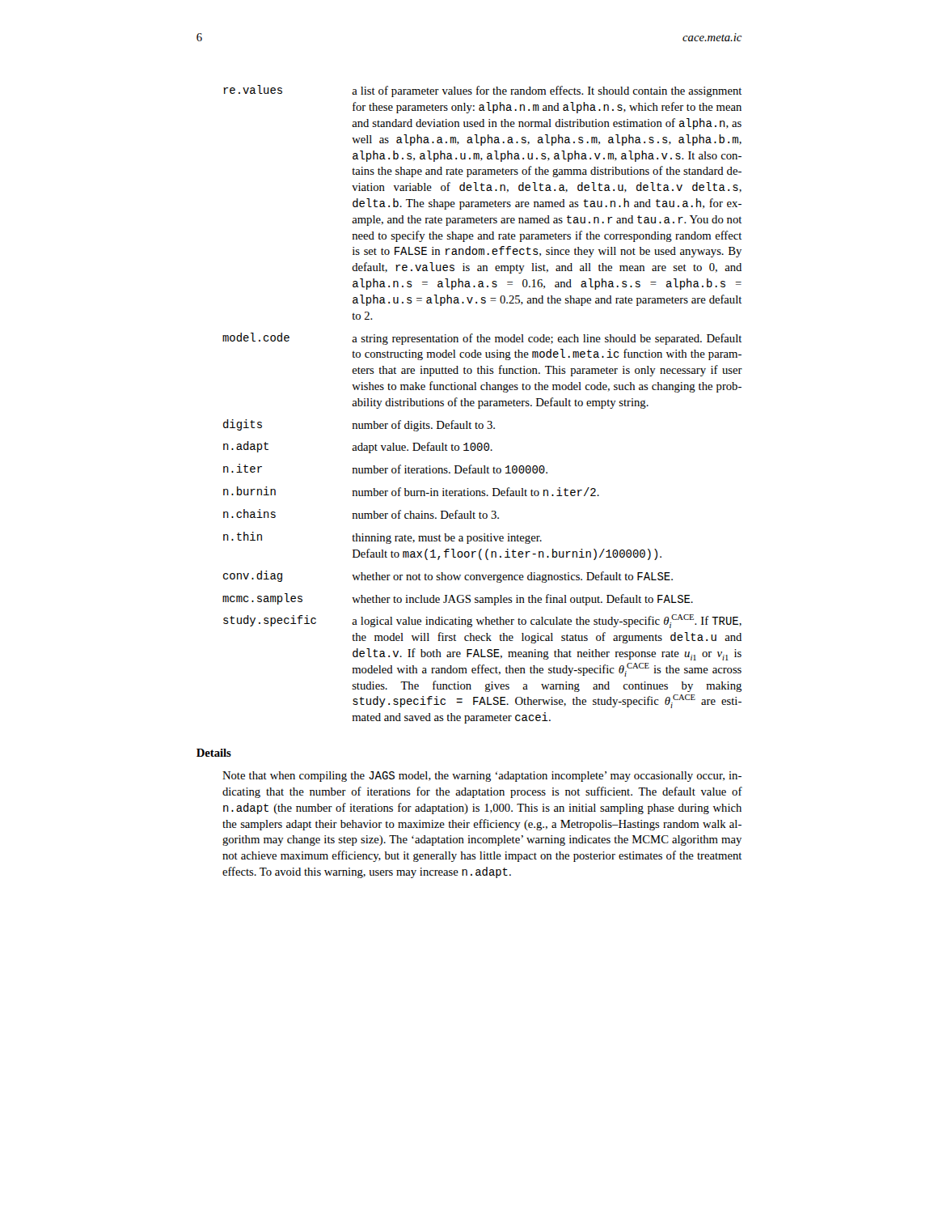6 cace.meta.ic
re.values
a list of parameter values for the random effects. It should contain the assignment for these parameters only: alpha.n.m and alpha.n.s, which refer to the mean and standard deviation used in the normal distribution estimation of alpha.n, as well as alpha.a.m, alpha.a.s, alpha.s.m, alpha.s.s, alpha.b.m, alpha.b.s, alpha.u.m, alpha.u.s, alpha.v.m, alpha.v.s. It also contains the shape and rate parameters of the gamma distributions of the standard deviation variable of delta.n, delta.a, delta.u, delta.v delta.s, delta.b. The shape parameters are named as tau.n.h and tau.a.h, for example, and the rate parameters are named as tau.n.r and tau.a.r. You do not need to specify the shape and rate parameters if the corresponding random effect is set to FALSE in random.effects, since they will not be used anyways. By default, re.values is an empty list, and all the mean are set to 0, and alpha.n.s = alpha.a.s = 0.16, and alpha.s.s = alpha.b.s = alpha.u.s = alpha.v.s = 0.25, and the shape and rate parameters are default to 2.
model.code
a string representation of the model code; each line should be separated. Default to constructing model code using the model.meta.ic function with the parameters that are inputted to this function. This parameter is only necessary if user wishes to make functional changes to the model code, such as changing the probability distributions of the parameters. Default to empty string.
digits
number of digits. Default to 3.
n.adapt
adapt value. Default to 1000.
n.iter
number of iterations. Default to 100000.
n.burnin
number of burn-in iterations. Default to n.iter/2.
n.chains
number of chains. Default to 3.
n.thin
thinning rate, must be a positive integer.
Default to max(1,floor((n.iter-n.burnin)/100000)).
conv.diag
whether or not to show convergence diagnostics. Default to FALSE.
mcmc.samples
whether to include JAGS samples in the final output. Default to FALSE.
study.specific
a logical value indicating whether to calculate the study-specific θiCACE. If TRUE, the model will first check the logical status of arguments delta.u and delta.v. If both are FALSE, meaning that neither response rate ui1 or vi1 is modeled with a random effect, then the study-specific θiCACE is the same across studies. The function gives a warning and continues by making study.specific = FALSE. Otherwise, the study-specific θiCACE are estimated and saved as the parameter cacei.
Details
Note that when compiling the JAGS model, the warning ‘adaptation incomplete’ may occasionally occur, indicating that the number of iterations for the adaptation process is not sufficient. The default value of n.adapt (the number of iterations for adaptation) is 1,000. This is an initial sampling phase during which the samplers adapt their behavior to maximize their efficiency (e.g., a Metropolis–Hastings random walk algorithm may change its step size). The ‘adaptation incomplete’ warning indicates the MCMC algorithm may not achieve maximum efficiency, but it generally has little impact on the posterior estimates of the treatment effects. To avoid this warning, users may increase n.adapt.